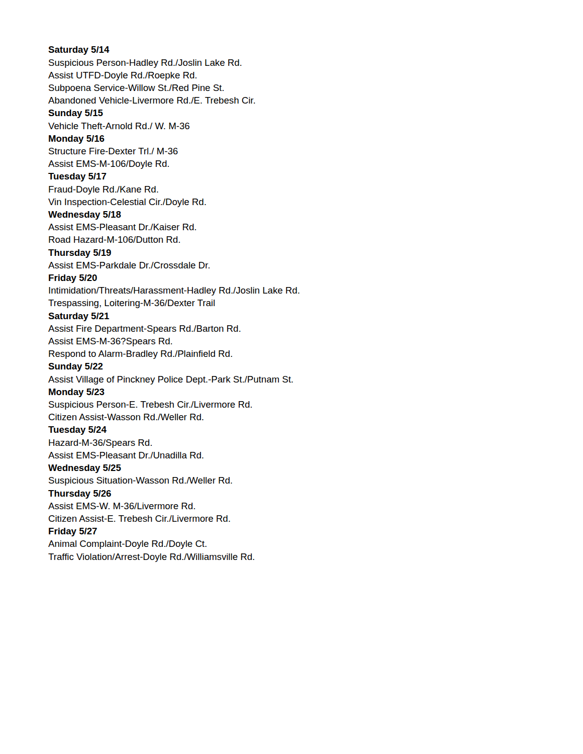Saturday 5/14
Suspicious Person-Hadley Rd./Joslin Lake Rd.
Assist UTFD-Doyle Rd./Roepke Rd.
Subpoena Service-Willow St./Red Pine St.
Abandoned Vehicle-Livermore Rd./E. Trebesh Cir.
Sunday 5/15
Vehicle Theft-Arnold Rd./ W. M-36
Monday 5/16
Structure Fire-Dexter Trl./ M-36
Assist EMS-M-106/Doyle Rd.
Tuesday 5/17
Fraud-Doyle Rd./Kane Rd.
Vin Inspection-Celestial Cir./Doyle Rd.
Wednesday 5/18
Assist EMS-Pleasant Dr./Kaiser Rd.
Road Hazard-M-106/Dutton Rd.
Thursday 5/19
Assist EMS-Parkdale Dr./Crossdale Dr.
Friday 5/20
Intimidation/Threats/Harassment-Hadley Rd./Joslin Lake Rd.
Trespassing, Loitering-M-36/Dexter Trail
Saturday 5/21
Assist Fire Department-Spears Rd./Barton Rd.
Assist EMS-M-36?Spears Rd.
Respond to Alarm-Bradley Rd./Plainfield Rd.
Sunday 5/22
Assist Village of Pinckney Police Dept.-Park St./Putnam St.
Monday 5/23
Suspicious Person-E. Trebesh Cir./Livermore Rd.
Citizen Assist-Wasson Rd./Weller Rd.
Tuesday 5/24
Hazard-M-36/Spears Rd.
Assist EMS-Pleasant Dr./Unadilla Rd.
Wednesday 5/25
Suspicious Situation-Wasson Rd./Weller Rd.
Thursday 5/26
Assist EMS-W. M-36/Livermore Rd.
Citizen Assist-E. Trebesh Cir./Livermore Rd.
Friday 5/27
Animal Complaint-Doyle Rd./Doyle Ct.
Traffic Violation/Arrest-Doyle Rd./Williamsville Rd.